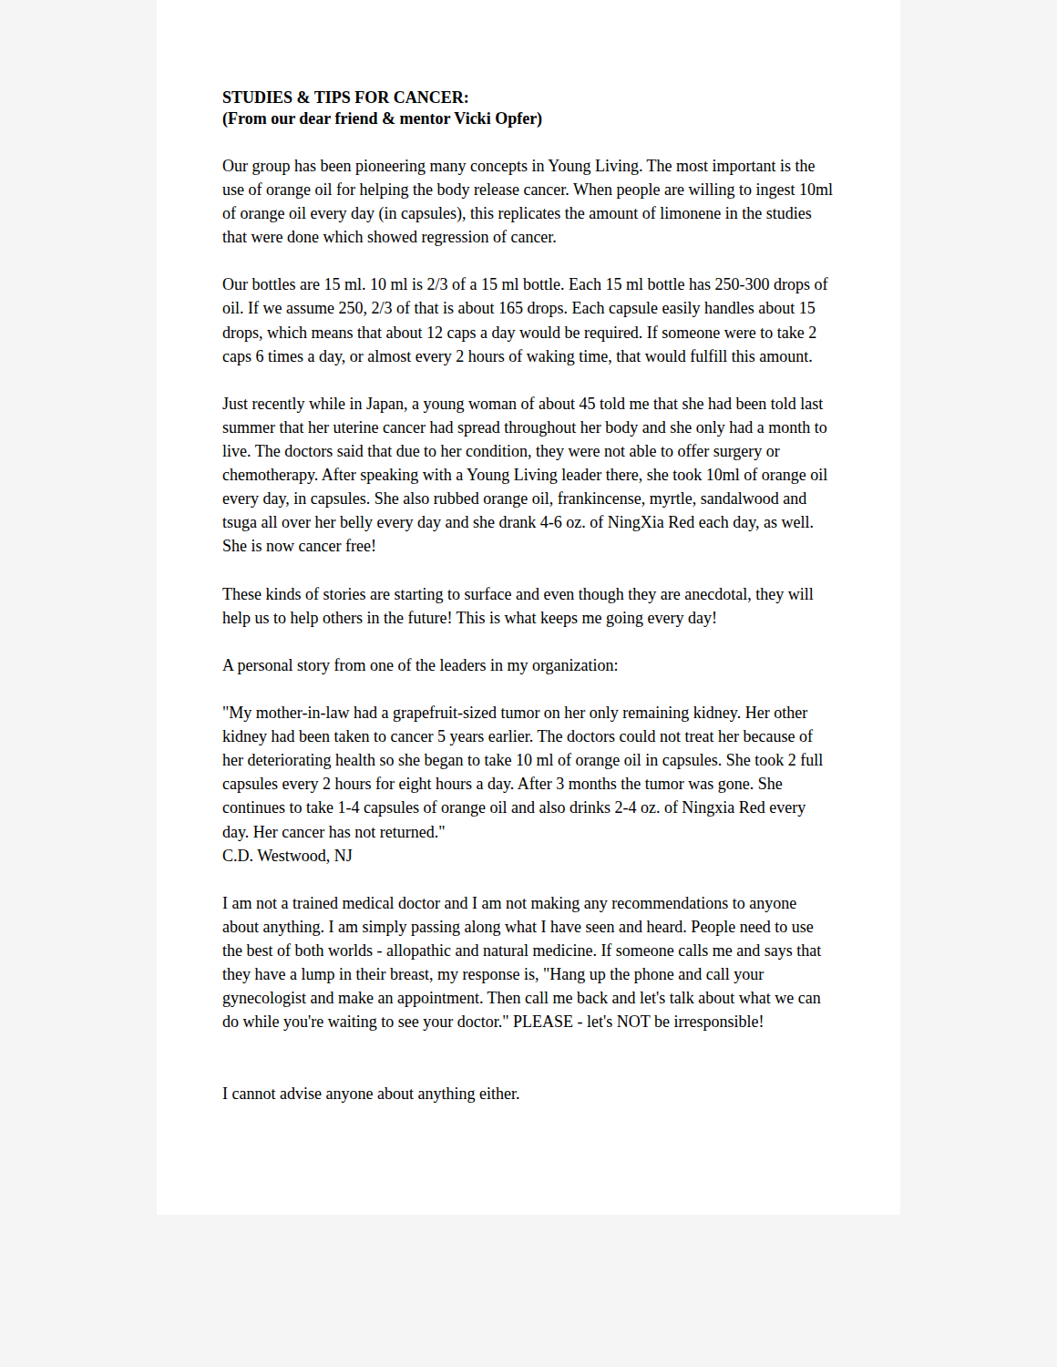STUDIES & TIPS FOR CANCER:(From our dear friend & mentor Vicki Opfer)
Our group has been pioneering many concepts in Young Living. The most important is the use of orange oil for helping the body release cancer. When people are willing to ingest 10ml of orange oil every day (in capsules), this replicates the amount of limonene in the studies that were done which showed regression of cancer.
Our bottles are 15 ml. 10 ml is 2/3 of a 15 ml bottle. Each 15 ml bottle has 250-300 drops of oil. If we assume 250, 2/3 of that is about 165 drops. Each capsule easily handles about 15 drops, which means that about 12 caps a day would be required. If someone were to take 2 caps 6 times a day, or almost every 2 hours of waking time, that would fulfill this amount.
Just recently while in Japan, a young woman of about 45 told me that she had been told last summer that her uterine cancer had spread throughout her body and she only had a month to live. The doctors said that due to her condition, they were not able to offer surgery or chemotherapy. After speaking with a Young Living leader there, she took 10ml of orange oil every day, in capsules. She also rubbed orange oil, frankincense, myrtle, sandalwood and tsuga all over her belly every day and she drank 4-6 oz. of NingXia Red each day, as well. She is now cancer free!
These kinds of stories are starting to surface and even though they are anecdotal, they will help us to help others in the future! This is what keeps me going every day!
A personal story from one of the leaders in my organization:
"My mother-in-law had a grapefruit-sized tumor on her only remaining kidney. Her other kidney had been taken to cancer 5 years earlier. The doctors could not treat her because of her deteriorating health so she began to take 10 ml of orange oil in capsules. She took 2 full capsules every 2 hours for eight hours a day. After 3 months the tumor was gone. She continues to take 1-4 capsules of orange oil and also drinks 2-4 oz. of Ningxia Red every day. Her cancer has not returned."
C.D. Westwood, NJ
I am not a trained medical doctor and I am not making any recommendations to anyone about anything. I am simply passing along what I have seen and heard. People need to use the best of both worlds - allopathic and natural medicine. If someone calls me and says that they have a lump in their breast, my response is, "Hang up the phone and call your gynecologist and make an appointment. Then call me back and let's talk about what we can do while you're waiting to see your doctor." PLEASE - let's NOT be irresponsible!
I cannot advise anyone about anything either.